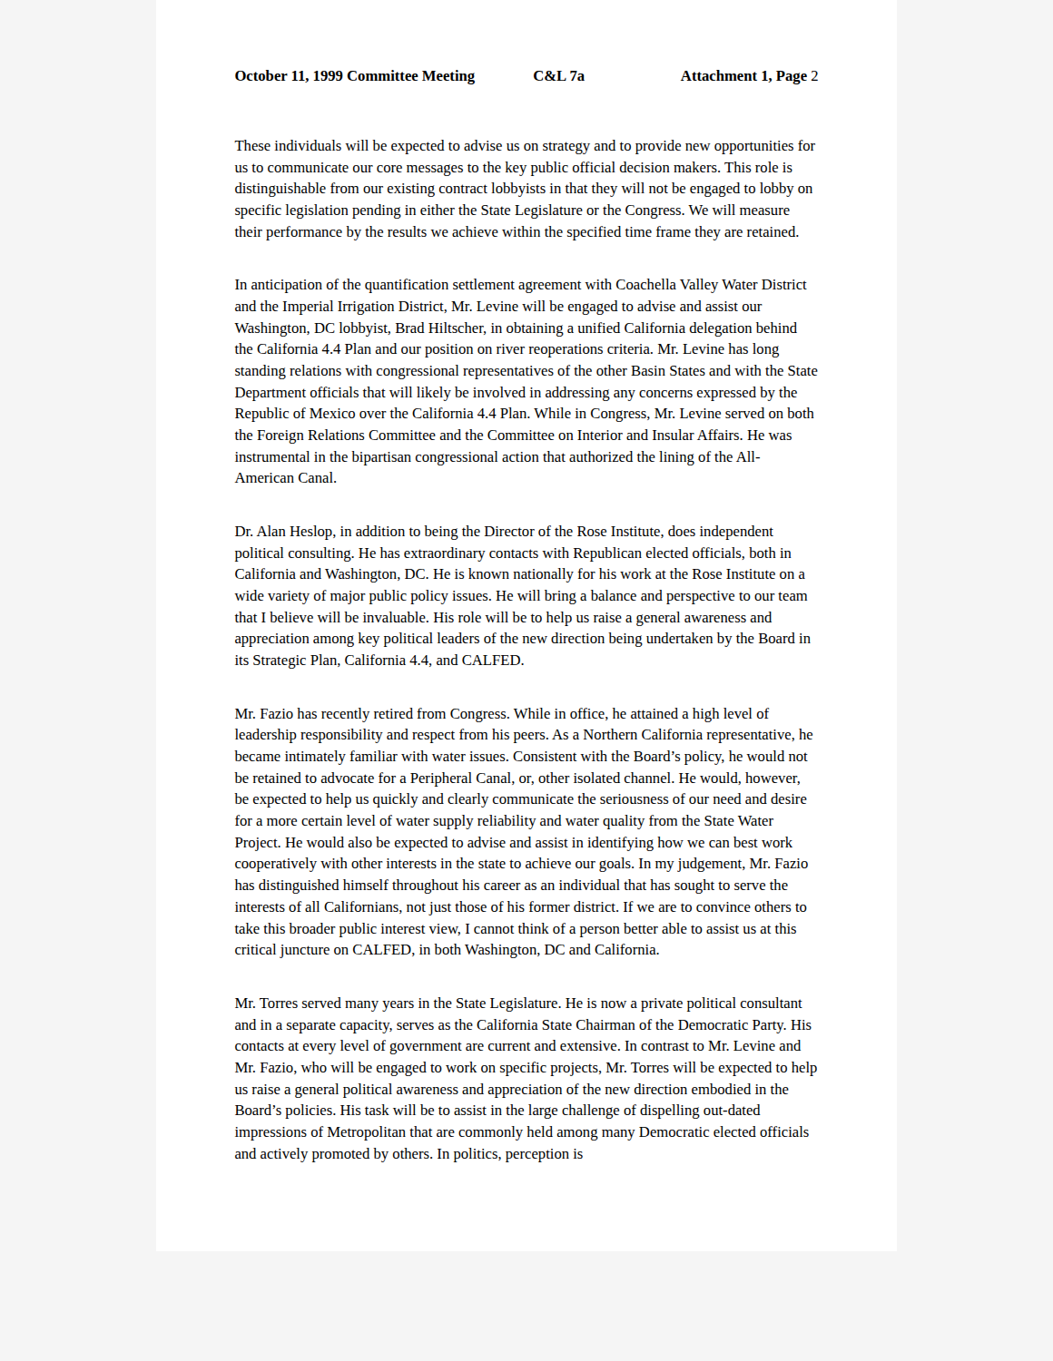October 11, 1999 Committee Meeting C&L 7a Attachment 1, Page 2
These individuals will be expected to advise us on strategy and to provide new opportunities for us to communicate our core messages to the key public official decision makers. This role is distinguishable from our existing contract lobbyists in that they will not be engaged to lobby on specific legislation pending in either the State Legislature or the Congress. We will measure their performance by the results we achieve within the specified time frame they are retained.
In anticipation of the quantification settlement agreement with Coachella Valley Water District and the Imperial Irrigation District, Mr. Levine will be engaged to advise and assist our Washington, DC lobbyist, Brad Hiltscher, in obtaining a unified California delegation behind the California 4.4 Plan and our position on river reoperations criteria. Mr. Levine has long standing relations with congressional representatives of the other Basin States and with the State Department officials that will likely be involved in addressing any concerns expressed by the Republic of Mexico over the California 4.4 Plan. While in Congress, Mr. Levine served on both the Foreign Relations Committee and the Committee on Interior and Insular Affairs. He was instrumental in the bipartisan congressional action that authorized the lining of the All-American Canal.
Dr. Alan Heslop, in addition to being the Director of the Rose Institute, does independent political consulting. He has extraordinary contacts with Republican elected officials, both in California and Washington, DC. He is known nationally for his work at the Rose Institute on a wide variety of major public policy issues. He will bring a balance and perspective to our team that I believe will be invaluable. His role will be to help us raise a general awareness and appreciation among key political leaders of the new direction being undertaken by the Board in its Strategic Plan, California 4.4, and CALFED.
Mr. Fazio has recently retired from Congress. While in office, he attained a high level of leadership responsibility and respect from his peers. As a Northern California representative, he became intimately familiar with water issues. Consistent with the Board’s policy, he would not be retained to advocate for a Peripheral Canal, or, other isolated channel. He would, however, be expected to help us quickly and clearly communicate the seriousness of our need and desire for a more certain level of water supply reliability and water quality from the State Water Project. He would also be expected to advise and assist in identifying how we can best work cooperatively with other interests in the state to achieve our goals. In my judgement, Mr. Fazio has distinguished himself throughout his career as an individual that has sought to serve the interests of all Californians, not just those of his former district. If we are to convince others to take this broader public interest view, I cannot think of a person better able to assist us at this critical juncture on CALFED, in both Washington, DC and California.
Mr. Torres served many years in the State Legislature. He is now a private political consultant and in a separate capacity, serves as the California State Chairman of the Democratic Party. His contacts at every level of government are current and extensive. In contrast to Mr. Levine and Mr. Fazio, who will be engaged to work on specific projects, Mr. Torres will be expected to help us raise a general political awareness and appreciation of the new direction embodied in the Board’s policies. His task will be to assist in the large challenge of dispelling out-dated impressions of Metropolitan that are commonly held among many Democratic elected officials and actively promoted by others. In politics, perception is